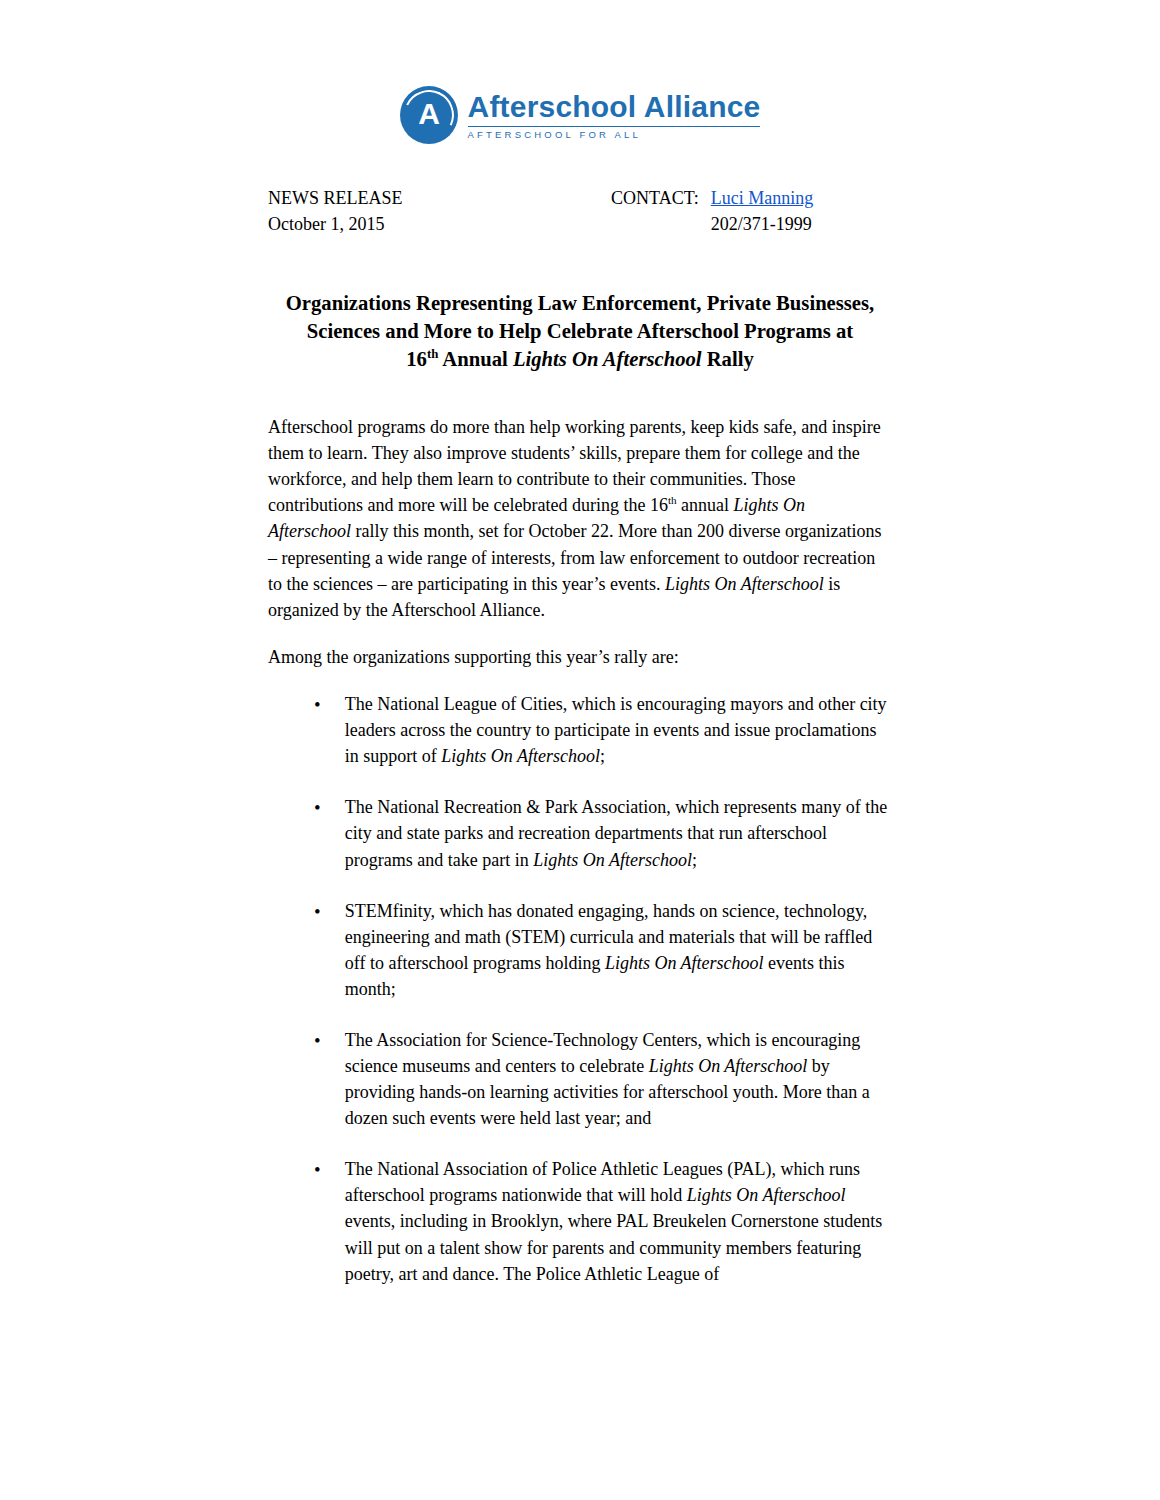Afterschool Alliance
Afterschool for All
| NEWS RELEASE | CONTACT: | Luci Manning |
| October 1, 2015 | | 202/371-1999 |
Organizations Representing Law Enforcement, Private Businesses,
Sciences and More to Help Celebrate Afterschool Programs at
16th Annual Lights On Afterschool Rally
Afterschool programs do more than help working parents, keep kids safe, and inspire them to learn. They also improve students’ skills, prepare them for college and the workforce, and help them learn to contribute to their communities. Those contributions and more will be celebrated during the 16th annual Lights On Afterschool rally this month, set for October 22. More than 200 diverse organizations – representing a wide range of interests, from law enforcement to outdoor recreation to the sciences – are participating in this year’s events. Lights On Afterschool is organized by the Afterschool Alliance.
Among the organizations supporting this year’s rally are:
The National League of Cities, which is encouraging mayors and other city leaders across the country to participate in events and issue proclamations in support of Lights On Afterschool;
The National Recreation & Park Association, which represents many of the city and state parks and recreation departments that run afterschool programs and take part in Lights On Afterschool;
STEMfinity, which has donated engaging, hands on science, technology, engineering and math (STEM) curricula and materials that will be raffled off to afterschool programs holding Lights On Afterschool events this month;
The Association for Science-Technology Centers, which is encouraging science museums and centers to celebrate Lights On Afterschool by providing hands-on learning activities for afterschool youth. More than a dozen such events were held last year; and
The National Association of Police Athletic Leagues (PAL), which runs afterschool programs nationwide that will hold Lights On Afterschool events, including in Brooklyn, where PAL Breukelen Cornerstone students will put on a talent show for parents and community members featuring poetry, art and dance. The Police Athletic League of